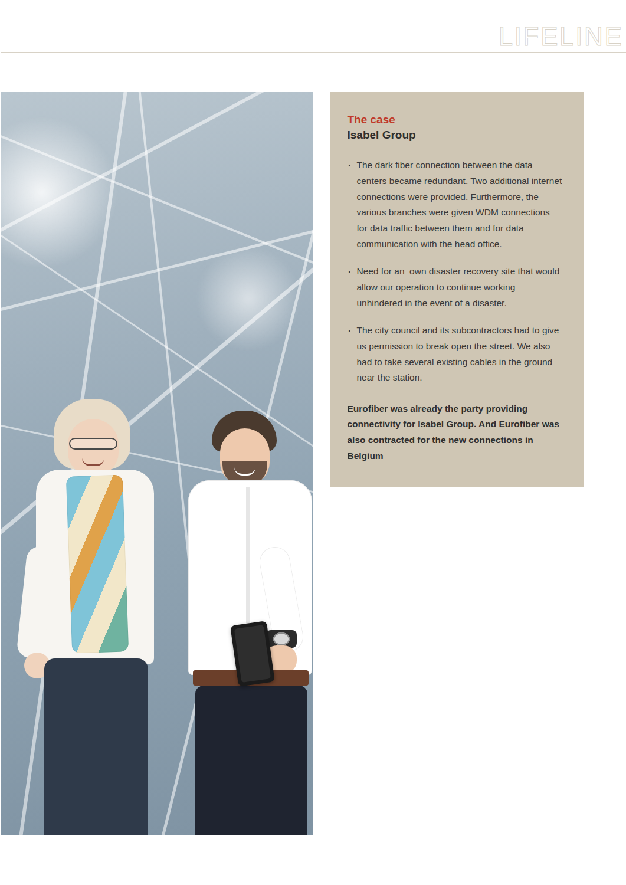LIFELINE
The caseIsabel Group
The dark fiber connection between the data centers became redundant. Two additional internet connections were provided. Furthermore, the various branches were given WDM connections for data traffic between them and for data communication with the head office.
Need for an own disaster recovery site that would allow our operation to continue working unhindered in the event of a disaster.
The city council and its subcontractors had to give us permission to break open the street. We also had to take several existing cables in the ground near the station.
Eurofiber was already the party providing connectivity for Isabel Group. And Eurofiber was also contracted for the new connections in Belgium